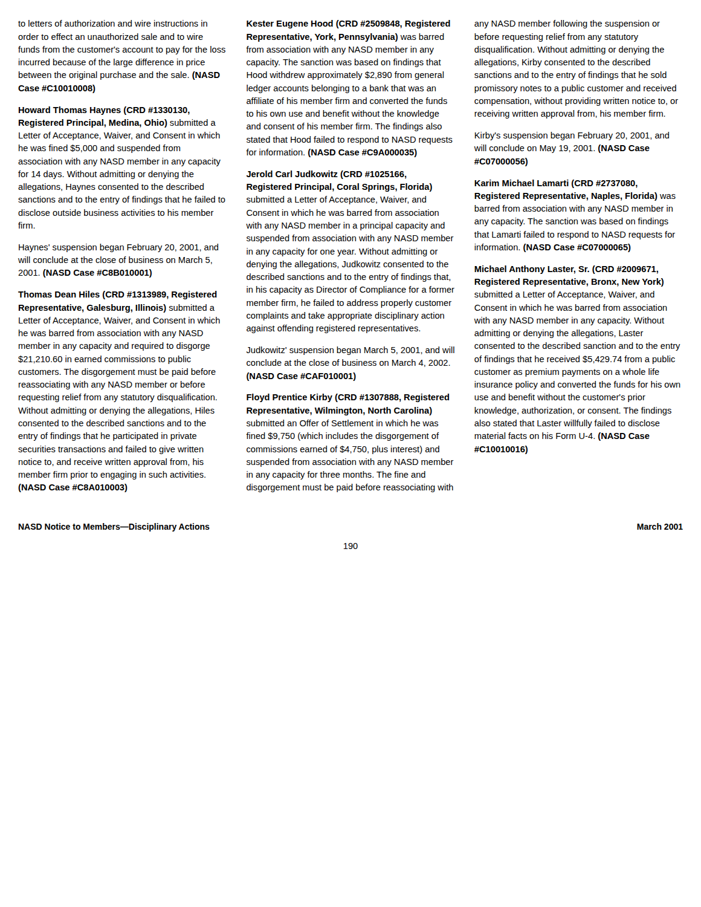to letters of authorization and wire instructions in order to effect an unauthorized sale and to wire funds from the customer's account to pay for the loss incurred because of the large difference in price between the original purchase and the sale. (NASD Case #C10010008)
Howard Thomas Haynes (CRD #1330130, Registered Principal, Medina, Ohio) submitted a Letter of Acceptance, Waiver, and Consent in which he was fined $5,000 and suspended from association with any NASD member in any capacity for 14 days. Without admitting or denying the allegations, Haynes consented to the described sanctions and to the entry of findings that he failed to disclose outside business activities to his member firm.
Haynes' suspension began February 20, 2001, and will conclude at the close of business on March 5, 2001. (NASD Case #C8B010001)
Thomas Dean Hiles (CRD #1313989, Registered Representative, Galesburg, Illinois) submitted a Letter of Acceptance, Waiver, and Consent in which he was barred from association with any NASD member in any capacity and required to disgorge $21,210.60 in earned commissions to public customers. The disgorgement must be paid before reassociating with any NASD member or before requesting relief from any statutory disqualification. Without admitting or denying the allegations, Hiles consented to the described sanctions and to the entry of findings that he participated in private securities transactions and failed to give written notice to, and receive written approval from, his member firm prior to engaging in such activities. (NASD Case #C8A010003)
Kester Eugene Hood (CRD #2509848, Registered Representative, York, Pennsylvania) was barred from association with any NASD member in any capacity. The sanction was based on findings that Hood withdrew approximately $2,890 from general ledger accounts belonging to a bank that was an affiliate of his member firm and converted the funds to his own use and benefit without the knowledge and consent of his member firm. The findings also stated that Hood failed to respond to NASD requests for information. (NASD Case #C9A000035)
Jerold Carl Judkowitz (CRD #1025166, Registered Principal, Coral Springs, Florida) submitted a Letter of Acceptance, Waiver, and Consent in which he was barred from association with any NASD member in a principal capacity and suspended from association with any NASD member in any capacity for one year. Without admitting or denying the allegations, Judkowitz consented to the described sanctions and to the entry of findings that, in his capacity as Director of Compliance for a former member firm, he failed to address properly customer complaints and take appropriate disciplinary action against offending registered representatives.
Judkowitz' suspension began March 5, 2001, and will conclude at the close of business on March 4, 2002. (NASD Case #CAF010001)
Floyd Prentice Kirby (CRD #1307888, Registered Representative, Wilmington, North Carolina) submitted an Offer of Settlement in which he was fined $9,750 (which includes the disgorgement of commissions earned of $4,750, plus interest) and suspended from association with any NASD member in any capacity for three months. The fine and disgorgement must be paid before reassociating with any NASD member following the suspension or before requesting relief from any statutory disqualification. Without admitting or denying the allegations, Kirby consented to the described sanctions and to the entry of findings that he sold promissory notes to a public customer and received compensation, without providing written notice to, or receiving written approval from, his member firm.
Kirby's suspension began February 20, 2001, and will conclude on May 19, 2001. (NASD Case #C07000056)
Karim Michael Lamarti (CRD #2737080, Registered Representative, Naples, Florida) was barred from association with any NASD member in any capacity. The sanction was based on findings that Lamarti failed to respond to NASD requests for information. (NASD Case #C07000065)
Michael Anthony Laster, Sr. (CRD #2009671, Registered Representative, Bronx, New York) submitted a Letter of Acceptance, Waiver, and Consent in which he was barred from association with any NASD member in any capacity. Without admitting or denying the allegations, Laster consented to the described sanction and to the entry of findings that he received $5,429.74 from a public customer as premium payments on a whole life insurance policy and converted the funds for his own use and benefit without the customer's prior knowledge, authorization, or consent. The findings also stated that Laster willfully failed to disclose material facts on his Form U-4. (NASD Case #C10010016)
NASD Notice to Members—Disciplinary Actions March 2001
190